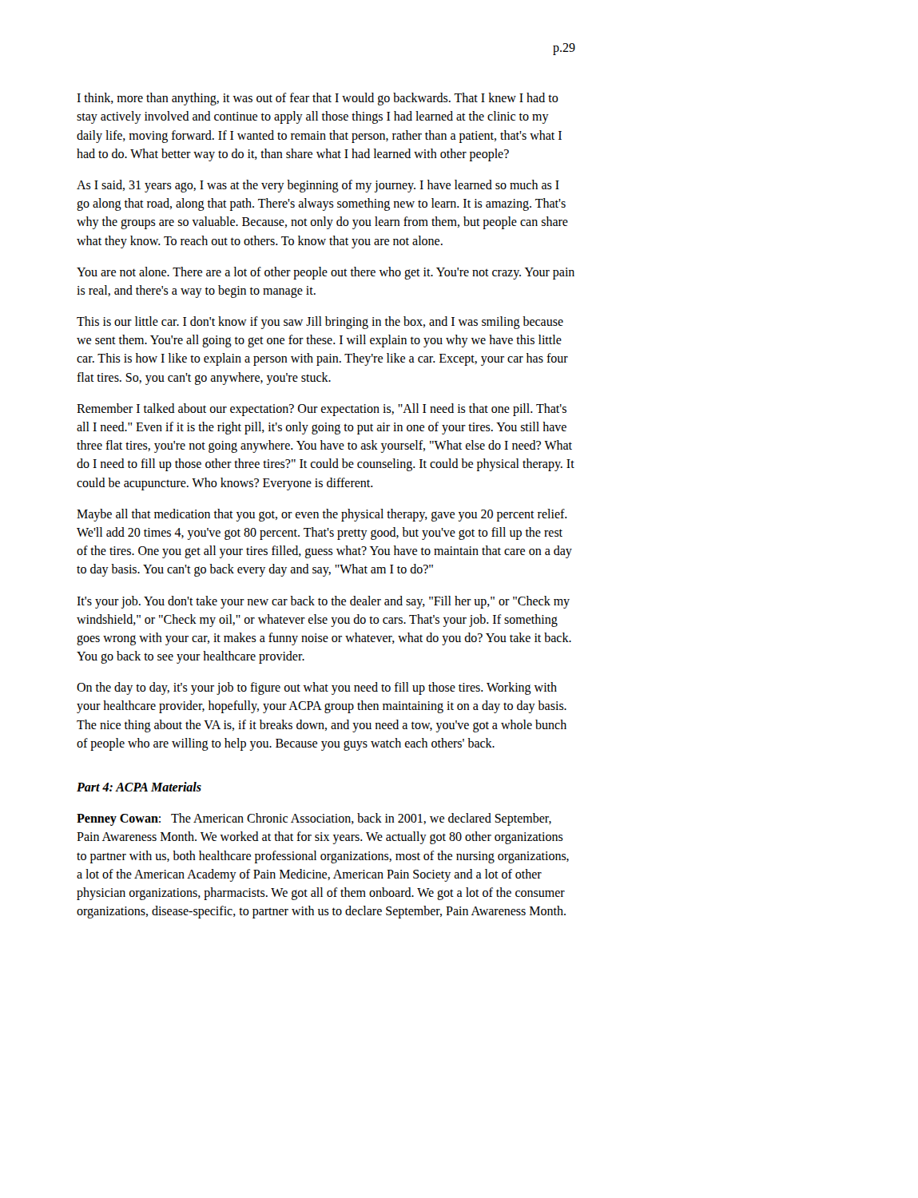p.29
I think, more than anything, it was out of fear that I would go backwards. That I knew I had to stay actively involved and continue to apply all those things I had learned at the clinic to my daily life, moving forward. If I wanted to remain that person, rather than a patient, that's what I had to do. What better way to do it, than share what I had learned with other people?
As I said, 31 years ago, I was at the very beginning of my journey. I have learned so much as I go along that road, along that path. There's always something new to learn. It is amazing. That's why the groups are so valuable. Because, not only do you learn from them, but people can share what they know. To reach out to others. To know that you are not alone.
You are not alone. There are a lot of other people out there who get it. You're not crazy. Your pain is real, and there's a way to begin to manage it.
This is our little car. I don't know if you saw Jill bringing in the box, and I was smiling because we sent them. You're all going to get one for these. I will explain to you why we have this little car. This is how I like to explain a person with pain. They're like a car. Except, your car has four flat tires. So, you can't go anywhere, you're stuck.
Remember I talked about our expectation? Our expectation is, "All I need is that one pill. That's all I need." Even if it is the right pill, it's only going to put air in one of your tires. You still have three flat tires, you're not going anywhere. You have to ask yourself, "What else do I need? What do I need to fill up those other three tires?" It could be counseling. It could be physical therapy. It could be acupuncture. Who knows? Everyone is different.
Maybe all that medication that you got, or even the physical therapy, gave you 20 percent relief. We'll add 20 times 4, you've got 80 percent. That's pretty good, but you've got to fill up the rest of the tires. One you get all your tires filled, guess what? You have to maintain that care on a day to day basis. You can't go back every day and say, "What am I to do?"
It's your job. You don't take your new car back to the dealer and say, "Fill her up," or "Check my windshield," or "Check my oil," or whatever else you do to cars. That's your job. If something goes wrong with your car, it makes a funny noise or whatever, what do you do? You take it back. You go back to see your healthcare provider.
On the day to day, it's your job to figure out what you need to fill up those tires. Working with your healthcare provider, hopefully, your ACPA group then maintaining it on a day to day basis. The nice thing about the VA is, if it breaks down, and you need a tow, you've got a whole bunch of people who are willing to help you. Because you guys watch each others' back.
Part 4: ACPA Materials
Penney Cowan: The American Chronic Association, back in 2001, we declared September, Pain Awareness Month. We worked at that for six years. We actually got 80 other organizations to partner with us, both healthcare professional organizations, most of the nursing organizations, a lot of the American Academy of Pain Medicine, American Pain Society and a lot of other physician organizations, pharmacists. We got all of them onboard. We got a lot of the consumer organizations, disease-specific, to partner with us to declare September, Pain Awareness Month.